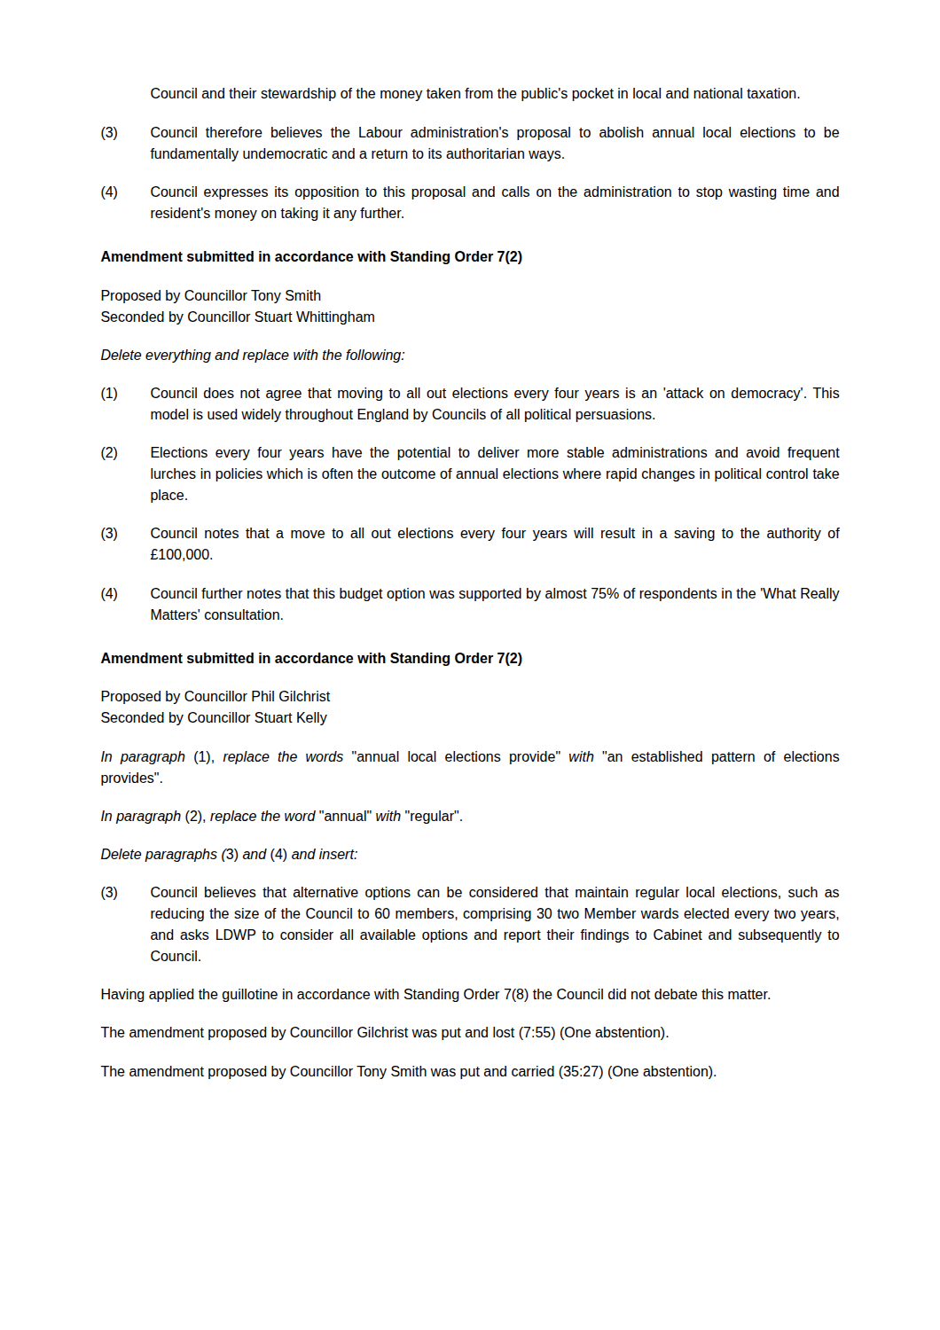Council and their stewardship of the money taken from the public's pocket in local and national taxation.
(3) Council therefore believes the Labour administration's proposal to abolish annual local elections to be fundamentally undemocratic and a return to its authoritarian ways.
(4) Council expresses its opposition to this proposal and calls on the administration to stop wasting time and resident's money on taking it any further.
Amendment submitted in accordance with Standing Order 7(2)
Proposed by Councillor Tony Smith Seconded by Councillor Stuart Whittingham
Delete everything and replace with the following:
(1) Council does not agree that moving to all out elections every four years is an 'attack on democracy'. This model is used widely throughout England by Councils of all political persuasions.
(2) Elections every four years have the potential to deliver more stable administrations and avoid frequent lurches in policies which is often the outcome of annual elections where rapid changes in political control take place.
(3) Council notes that a move to all out elections every four years will result in a saving to the authority of £100,000.
(4) Council further notes that this budget option was supported by almost 75% of respondents in the 'What Really Matters' consultation.
Amendment submitted in accordance with Standing Order 7(2)
Proposed by Councillor Phil Gilchrist Seconded by Councillor Stuart Kelly
In paragraph (1), replace the words "annual local elections provide" with "an established pattern of elections provides".
In paragraph (2), replace the word "annual" with "regular".
Delete paragraphs (3) and (4) and insert:
(3) Council believes that alternative options can be considered that maintain regular local elections, such as reducing the size of the Council to 60 members, comprising 30 two Member wards elected every two years, and asks LDWP to consider all available options and report their findings to Cabinet and subsequently to Council.
Having applied the guillotine in accordance with Standing Order 7(8) the Council did not debate this matter.
The amendment proposed by Councillor Gilchrist was put and lost (7:55) (One abstention).
The amendment proposed by Councillor Tony Smith was put and carried (35:27) (One abstention).